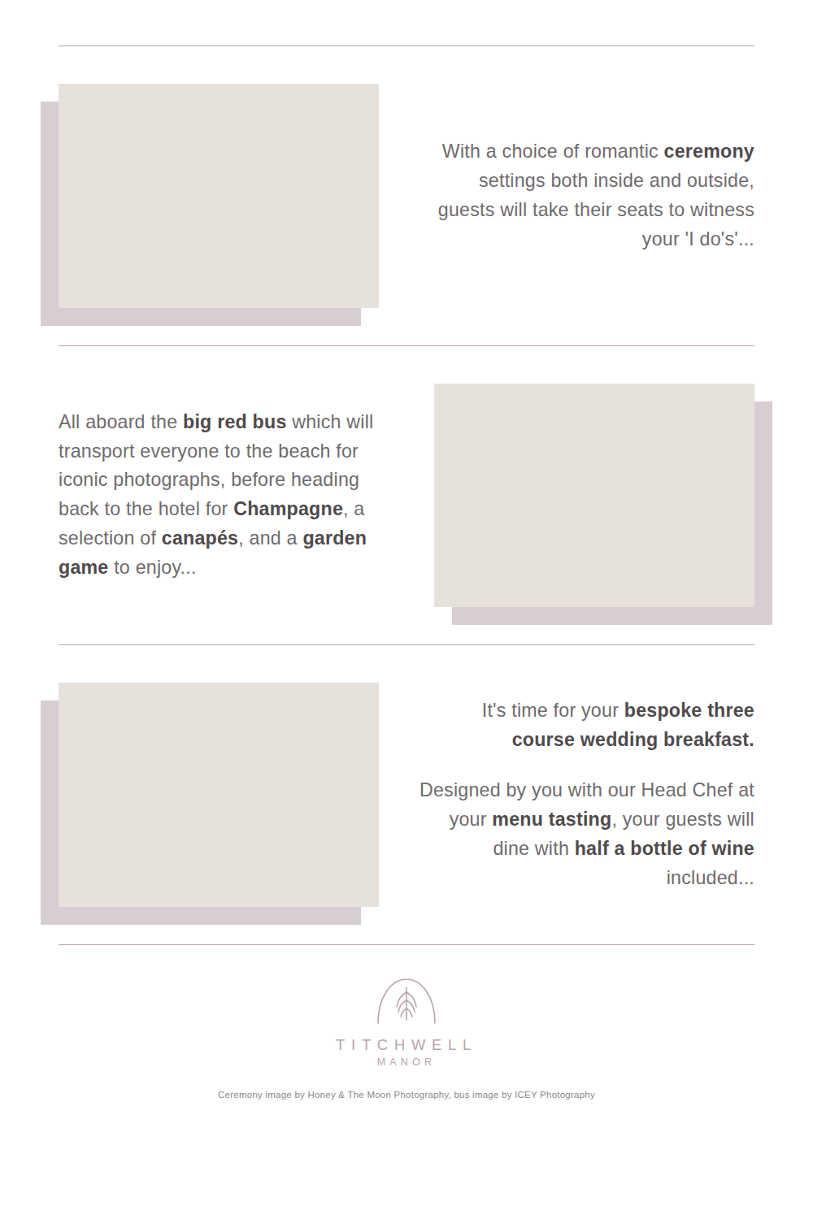With a choice of romantic ceremony settings both inside and outside, guests will take their seats to witness your 'I do's'...
All aboard the big red bus which will transport everyone to the beach for iconic photographs, before heading back to the hotel for Champagne, a selection of canapés, and a garden game to enjoy...
It's time for your bespoke three course wedding breakfast.
Designed by you with our Head Chef at your menu tasting, your guests will dine with half a bottle of wine included...
Titchwell
Manor
Ceremony image by Honey & The Moon Photography, bus image by ICEY Photography